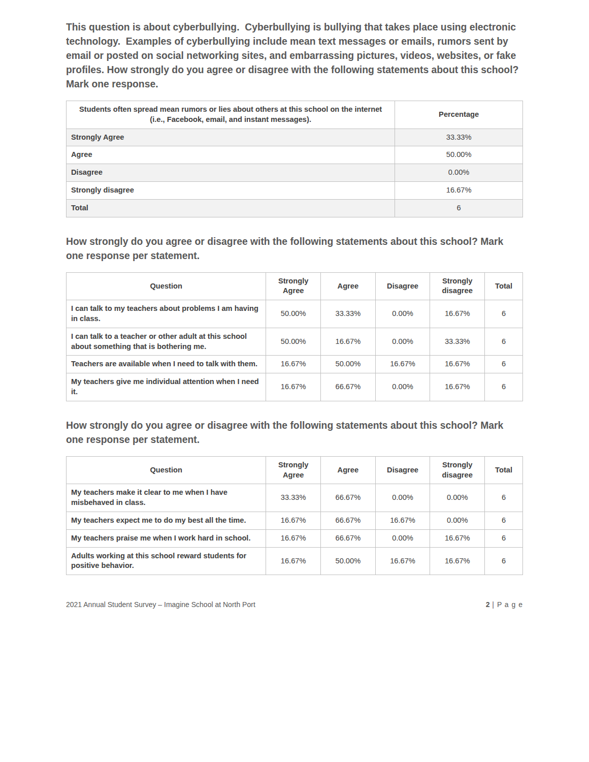This question is about cyberbullying. Cyberbullying is bullying that takes place using electronic technology. Examples of cyberbullying include mean text messages or emails, rumors sent by email or posted on social networking sites, and embarrassing pictures, videos, websites, or fake profiles. How strongly do you agree or disagree with the following statements about this school? Mark one response.
| Students often spread mean rumors or lies about others at this school on the internet (i.e., Facebook, email, and instant messages). | Percentage |
| --- | --- |
| Strongly Agree | 33.33% |
| Agree | 50.00% |
| Disagree | 0.00% |
| Strongly disagree | 16.67% |
| Total | 6 |
How strongly do you agree or disagree with the following statements about this school? Mark one response per statement.
| Question | Strongly Agree | Agree | Disagree | Strongly disagree | Total |
| --- | --- | --- | --- | --- | --- |
| I can talk to my teachers about problems I am having in class. | 50.00% | 33.33% | 0.00% | 16.67% | 6 |
| I can talk to a teacher or other adult at this school about something that is bothering me. | 50.00% | 16.67% | 0.00% | 33.33% | 6 |
| Teachers are available when I need to talk with them. | 16.67% | 50.00% | 16.67% | 16.67% | 6 |
| My teachers give me individual attention when I need it. | 16.67% | 66.67% | 0.00% | 16.67% | 6 |
How strongly do you agree or disagree with the following statements about this school? Mark one response per statement.
| Question | Strongly Agree | Agree | Disagree | Strongly disagree | Total |
| --- | --- | --- | --- | --- | --- |
| My teachers make it clear to me when I have misbehaved in class. | 33.33% | 66.67% | 0.00% | 0.00% | 6 |
| My teachers expect me to do my best all the time. | 16.67% | 66.67% | 16.67% | 0.00% | 6 |
| My teachers praise me when I work hard in school. | 16.67% | 66.67% | 0.00% | 16.67% | 6 |
| Adults working at this school reward students for positive behavior. | 16.67% | 50.00% | 16.67% | 16.67% | 6 |
2021 Annual Student Survey – Imagine School at North Port 2 | P a g e